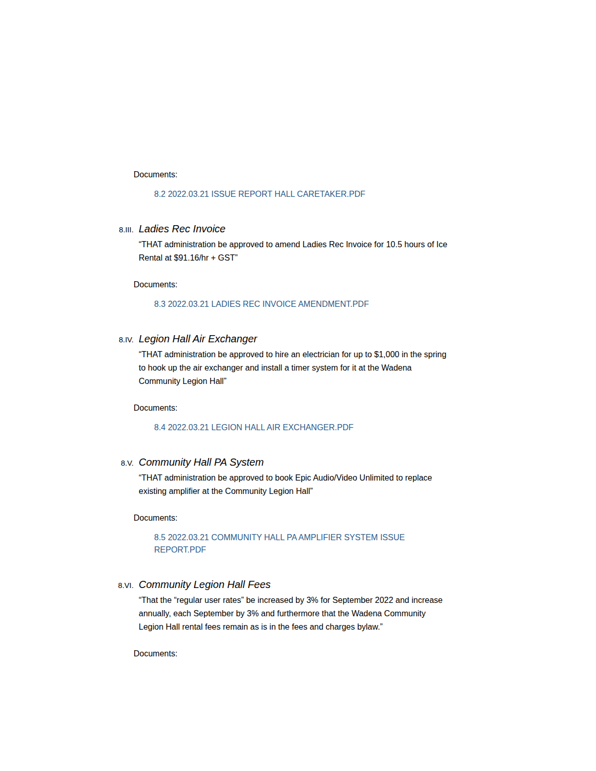Documents:
8.2 2022.03.21 ISSUE REPORT HALL CARETAKER.PDF
8.III.
Ladies Rec Invoice
“THAT administration be approved to amend Ladies Rec Invoice for 10.5 hours of Ice
Rental at $91.16/hr + GST”
Documents:
8.3 2022.03.21 LADIES REC INVOICE AMENDMENT.PDF
8.IV.
Legion Hall Air Exchanger
“THAT administration be approved to hire an electrician for up to $1,000 in the spring
to hook up the air exchanger and install a timer system for it at the Wadena
Community Legion Hall”
Documents:
8.4 2022.03.21 LEGION HALL AIR EXCHANGER.PDF
8.V.
Community Hall PA System
“THAT administration be approved to book Epic Audio/Video Unlimited to replace
existing amplifier at the Community Legion Hall”
Documents:
8.5 2022.03.21 COMMUNITY HALL PA AMPLIFIER SYSTEM ISSUE
REPORT.PDF
8.VI.
Community Legion Hall Fees
“That the “regular user rates” be increased by 3% for September 2022 and increase
annually, each September by 3% and furthermore that the Wadena Community
Legion Hall rental fees remain as is in the fees and charges bylaw.”
Documents: